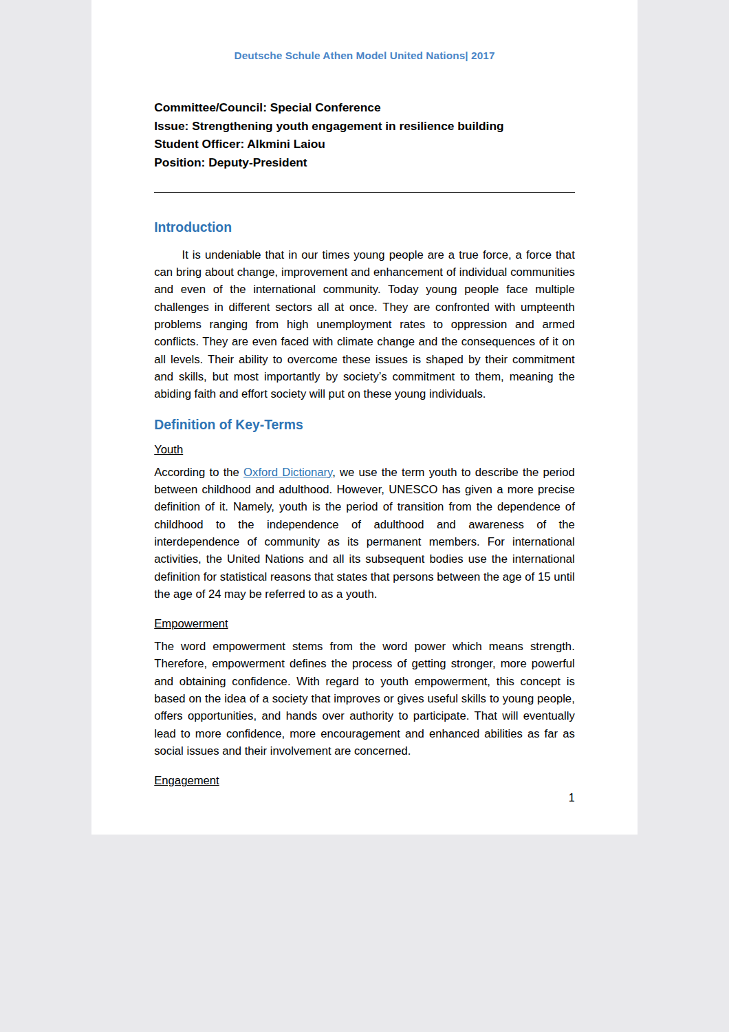Deutsche Schule Athen Model United Nations| 2017
Committee/Council: Special Conference
Issue: Strengthening youth engagement in resilience building
Student Officer: Alkmini Laiou
Position: Deputy-President
Introduction
It is undeniable that in our times young people are a true force, a force that can bring about change, improvement and enhancement of individual communities and even of the international community. Today young people face multiple challenges in different sectors all at once. They are confronted with umpteenth problems ranging from high unemployment rates to oppression and armed conflicts. They are even faced with climate change and the consequences of it on all levels. Their ability to overcome these issues is shaped by their commitment and skills, but most importantly by society’s commitment to them, meaning the abiding faith and effort society will put on these young individuals.
Definition of Key-Terms
Youth
According to the Oxford Dictionary, we use the term youth to describe the period between childhood and adulthood. However, UNESCO has given a more precise definition of it. Namely, youth is the period of transition from the dependence of childhood to the independence of adulthood and awareness of the interdependence of community as its permanent members. For international activities, the United Nations and all its subsequent bodies use the international definition for statistical reasons that states that persons between the age of 15 until the age of 24 may be referred to as a youth.
Empowerment
The word empowerment stems from the word power which means strength. Therefore, empowerment defines the process of getting stronger, more powerful and obtaining confidence. With regard to youth empowerment, this concept is based on the idea of a society that improves or gives useful skills to young people, offers opportunities, and hands over authority to participate. That will eventually lead to more confidence, more encouragement and enhanced abilities as far as social issues and their involvement are concerned.
Engagement
1